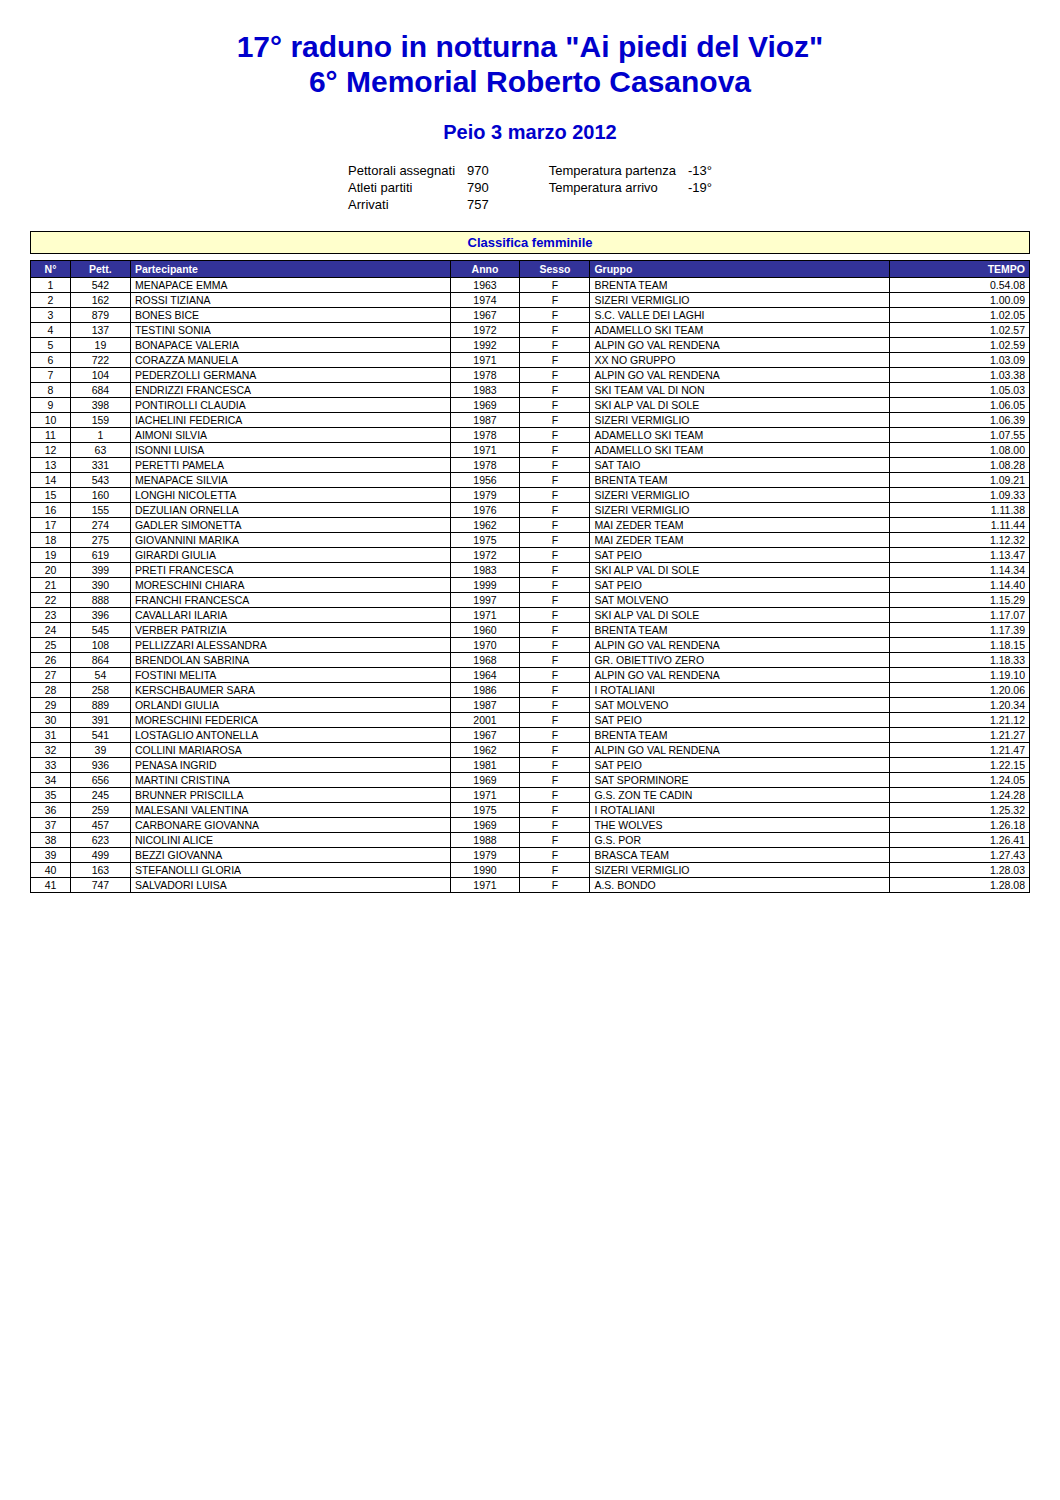17° raduno in notturna "Ai piedi del Vioz"
6° Memorial Roberto Casanova
Peio 3 marzo 2012
| Pettorali assegnati | 970 | Temperatura partenza | -13° |
| Atleti partiti | 790 | Temperatura arrivo | -19° |
| Arrivati | 757 | | |
Classifica femminile
| N° | Pett. | Partecipante | Anno | Sesso | Gruppo | TEMPO |
| --- | --- | --- | --- | --- | --- | --- |
| 1 | 542 | MENAPACE EMMA | 1963 | F | BRENTA TEAM | 0.54.08 |
| 2 | 162 | ROSSI TIZIANA | 1974 | F | SIZERI VERMIGLIO | 1.00.09 |
| 3 | 879 | BONES BICE | 1967 | F | S.C. VALLE DEI LAGHI | 1.02.05 |
| 4 | 137 | TESTINI SONIA | 1972 | F | ADAMELLO SKI TEAM | 1.02.57 |
| 5 | 19 | BONAPACE VALERIA | 1992 | F | ALPIN GO VAL RENDENA | 1.02.59 |
| 6 | 722 | CORAZZA MANUELA | 1971 | F | XX NO GRUPPO | 1.03.09 |
| 7 | 104 | PEDERZOLLI GERMANA | 1978 | F | ALPIN GO VAL RENDENA | 1.03.38 |
| 8 | 684 | ENDRIZZI FRANCESCA | 1983 | F | SKI TEAM VAL DI NON | 1.05.03 |
| 9 | 398 | PONTIROLLI CLAUDIA | 1969 | F | SKI ALP VAL DI SOLE | 1.06.05 |
| 10 | 159 | IACHELINI FEDERICA | 1987 | F | SIZERI VERMIGLIO | 1.06.39 |
| 11 | 1 | AIMONI SILVIA | 1978 | F | ADAMELLO SKI TEAM | 1.07.55 |
| 12 | 63 | ISONNI LUISA | 1971 | F | ADAMELLO SKI TEAM | 1.08.00 |
| 13 | 331 | PERETTI PAMELA | 1978 | F | SAT TAIO | 1.08.28 |
| 14 | 543 | MENAPACE SILVIA | 1956 | F | BRENTA TEAM | 1.09.21 |
| 15 | 160 | LONGHI NICOLETTA | 1979 | F | SIZERI VERMIGLIO | 1.09.33 |
| 16 | 155 | DEZULIAN ORNELLA | 1976 | F | SIZERI VERMIGLIO | 1.11.38 |
| 17 | 274 | GADLER SIMONETTA | 1962 | F | MAI ZEDER TEAM | 1.11.44 |
| 18 | 275 | GIOVANNINI MARIKA | 1975 | F | MAI ZEDER TEAM | 1.12.32 |
| 19 | 619 | GIRARDI GIULIA | 1972 | F | SAT PEIO | 1.13.47 |
| 20 | 399 | PRETI FRANCESCA | 1983 | F | SKI ALP VAL DI SOLE | 1.14.34 |
| 21 | 390 | MORESCHINI CHIARA | 1999 | F | SAT PEIO | 1.14.40 |
| 22 | 888 | FRANCHI FRANCESCA | 1997 | F | SAT MOLVENO | 1.15.29 |
| 23 | 396 | CAVALLARI ILARIA | 1971 | F | SKI ALP VAL DI SOLE | 1.17.07 |
| 24 | 545 | VERBER PATRIZIA | 1960 | F | BRENTA TEAM | 1.17.39 |
| 25 | 108 | PELLIZZARI ALESSANDRA | 1970 | F | ALPIN GO VAL RENDENA | 1.18.15 |
| 26 | 864 | BRENDOLAN SABRINA | 1968 | F | GR. OBIETTIVO ZERO | 1.18.33 |
| 27 | 54 | FOSTINI MELITA | 1964 | F | ALPIN GO VAL RENDENA | 1.19.10 |
| 28 | 258 | KERSCHBAUMER SARA | 1986 | F | I ROTALIANI | 1.20.06 |
| 29 | 889 | ORLANDI GIULIA | 1987 | F | SAT MOLVENO | 1.20.34 |
| 30 | 391 | MORESCHINI FEDERICA | 2001 | F | SAT PEIO | 1.21.12 |
| 31 | 541 | LOSTAGLIO ANTONELLA | 1967 | F | BRENTA TEAM | 1.21.27 |
| 32 | 39 | COLLINI MARIAROSA | 1962 | F | ALPIN GO VAL RENDENA | 1.21.47 |
| 33 | 936 | PENASA INGRID | 1981 | F | SAT PEIO | 1.22.15 |
| 34 | 656 | MARTINI CRISTINA | 1969 | F | SAT SPORMINORE | 1.24.05 |
| 35 | 245 | BRUNNER PRISCILLA | 1971 | F | G.S. ZON TE CADIN | 1.24.28 |
| 36 | 259 | MALESANI VALENTINA | 1975 | F | I ROTALIANI | 1.25.32 |
| 37 | 457 | CARBONARE GIOVANNA | 1969 | F | THE WOLVES | 1.26.18 |
| 38 | 623 | NICOLINI ALICE | 1988 | F | G.S. POR | 1.26.41 |
| 39 | 499 | BEZZI GIOVANNA | 1979 | F | BRASCA TEAM | 1.27.43 |
| 40 | 163 | STEFANOLLI GLORIA | 1990 | F | SIZERI VERMIGLIO | 1.28.03 |
| 41 | 747 | SALVADORI LUISA | 1971 | F | A.S. BONDO | 1.28.08 |